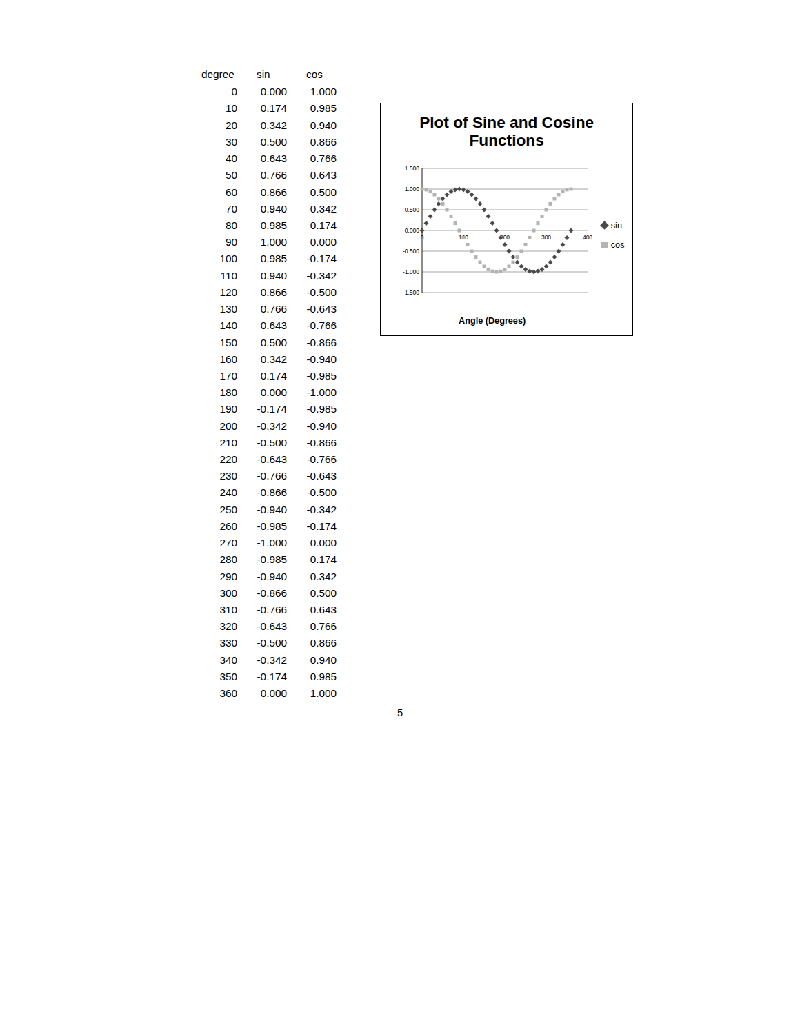| degree | sin | cos |
| --- | --- | --- |
| 0 | 0.000 | 1.000 |
| 10 | 0.174 | 0.985 |
| 20 | 0.342 | 0.940 |
| 30 | 0.500 | 0.866 |
| 40 | 0.643 | 0.766 |
| 50 | 0.766 | 0.643 |
| 60 | 0.866 | 0.500 |
| 70 | 0.940 | 0.342 |
| 80 | 0.985 | 0.174 |
| 90 | 1.000 | 0.000 |
| 100 | 0.985 | -0.174 |
| 110 | 0.940 | -0.342 |
| 120 | 0.866 | -0.500 |
| 130 | 0.766 | -0.643 |
| 140 | 0.643 | -0.766 |
| 150 | 0.500 | -0.866 |
| 160 | 0.342 | -0.940 |
| 170 | 0.174 | -0.985 |
| 180 | 0.000 | -1.000 |
| 190 | -0.174 | -0.985 |
| 200 | -0.342 | -0.940 |
| 210 | -0.500 | -0.866 |
| 220 | -0.643 | -0.766 |
| 230 | -0.766 | -0.643 |
| 240 | -0.866 | -0.500 |
| 250 | -0.940 | -0.342 |
| 260 | -0.985 | -0.174 |
| 270 | -1.000 | 0.000 |
| 280 | -0.985 | 0.174 |
| 290 | -0.940 | 0.342 |
| 300 | -0.866 | 0.500 |
| 310 | -0.766 | 0.643 |
| 320 | -0.643 | 0.766 |
| 330 | -0.500 | 0.866 |
| 340 | -0.342 | 0.940 |
| 350 | -0.174 | 0.985 |
| 360 | 0.000 | 1.000 |
Plot of Sine and Cosine
Functions
plot geometry: x: 0 deg -> 48 px ; 400 deg -> 288 px (0.6 px per deg) y: 1.5 -> 18 px ; -1.5 -> 198 px (60 px per unit) 1.500 1.000 0.500 0.000 -0.500 -1.000 -1.500 0 100 200 300 400
sin
cos
Angle (Degrees)
5